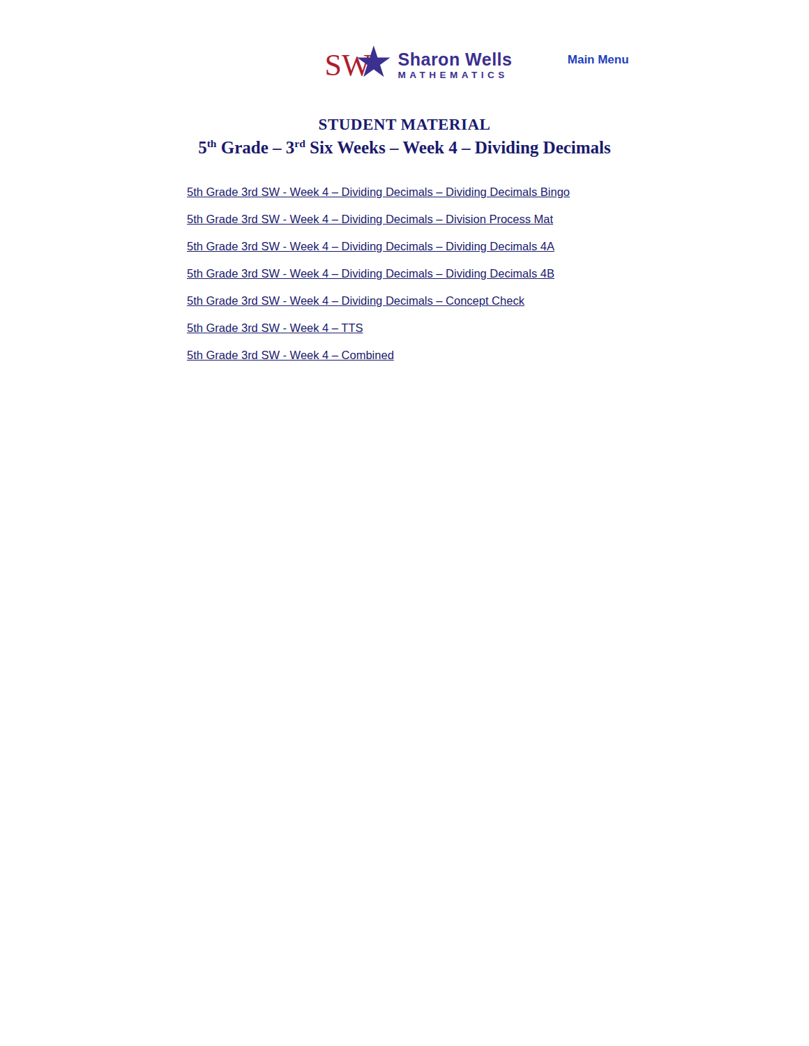SW ★
Sharon Wells
MATHEMATICS
Main Menu
STUDENT MATERIAL
5th Grade – 3rd Six Weeks – Week 4 – Dividing Decimals
5th Grade 3rd SW - Week 4 – Dividing Decimals – Dividing Decimals Bingo
5th Grade 3rd SW - Week 4 – Dividing Decimals – Division Process Mat
5th Grade 3rd SW - Week 4 – Dividing Decimals – Dividing Decimals 4A
5th Grade 3rd SW - Week 4 – Dividing Decimals – Dividing Decimals 4B
5th Grade 3rd SW - Week 4 – Dividing Decimals – Concept Check
5th Grade 3rd SW - Week 4 – TTS
5th Grade 3rd SW - Week 4 – Combined